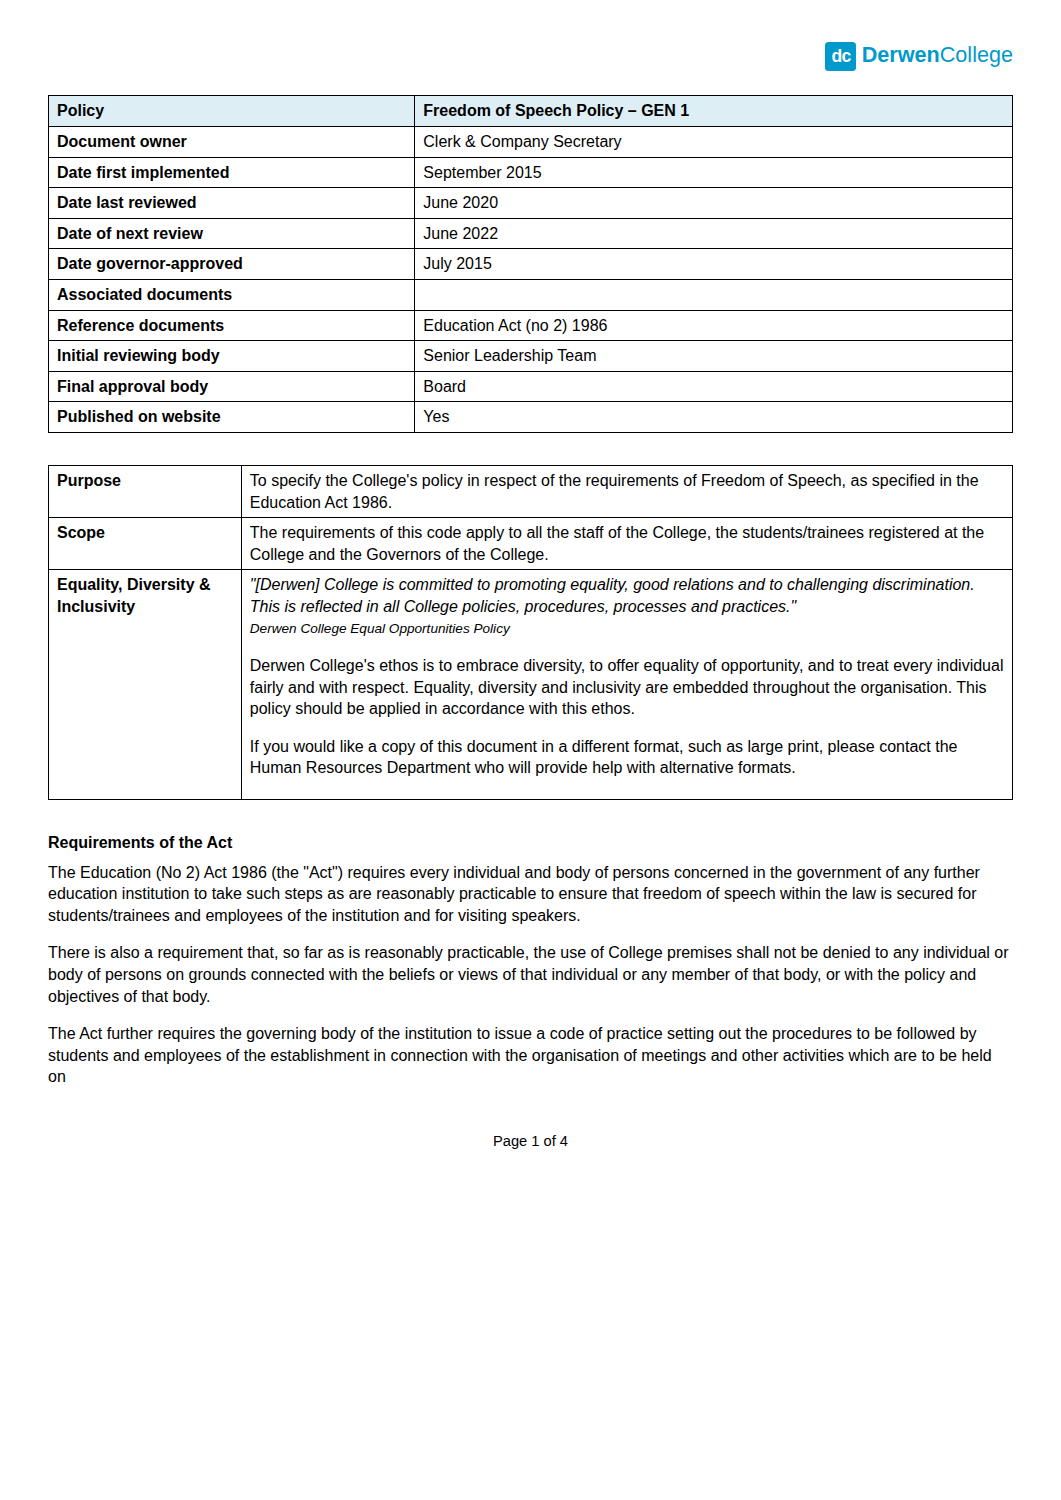dc DerwenCollege
| Policy | Freedom of Speech Policy – GEN 1 |
| Document owner | Clerk & Company Secretary |
| Date first implemented | September 2015 |
| Date last reviewed | June 2020 |
| Date of next review | June 2022 |
| Date governor-approved | July 2015 |
| Associated documents | |
| Reference documents | Education Act (no 2) 1986 |
| Initial reviewing body | Senior Leadership Team |
| Final approval body | Board |
| Published on website | Yes |
| Purpose | To specify the College's policy in respect of the requirements of Freedom of Speech, as specified in the Education Act 1986. |
| Scope | The requirements of this code apply to all the staff of the College, the students/trainees registered at the College and the Governors of the College. |
| Equality, Diversity & Inclusivity | "[Derwen] College is committed to promoting equality, good relations and to challenging discrimination. This is reflected in all College policies, procedures, processes and practices." Derwen College Equal Opportunities Policy Derwen College's ethos is to embrace diversity, to offer equality of opportunity, and to treat every individual fairly and with respect. Equality, diversity and inclusivity are embedded throughout the organisation. This policy should be applied in accordance with this ethos. If you would like a copy of this document in a different format, such as large print, please contact the Human Resources Department who will provide help with alternative formats. |
Requirements of the Act
The Education (No 2) Act 1986 (the "Act") requires every individual and body of persons concerned in the government of any further education institution to take such steps as are reasonably practicable to ensure that freedom of speech within the law is secured for students/trainees and employees of the institution and for visiting speakers.
There is also a requirement that, so far as is reasonably practicable, the use of College premises shall not be denied to any individual or body of persons on grounds connected with the beliefs or views of that individual or any member of that body, or with the policy and objectives of that body.
The Act further requires the governing body of the institution to issue a code of practice setting out the procedures to be followed by students and employees of the establishment in connection with the organisation of meetings and other activities which are to be held on
Page 1 of 4